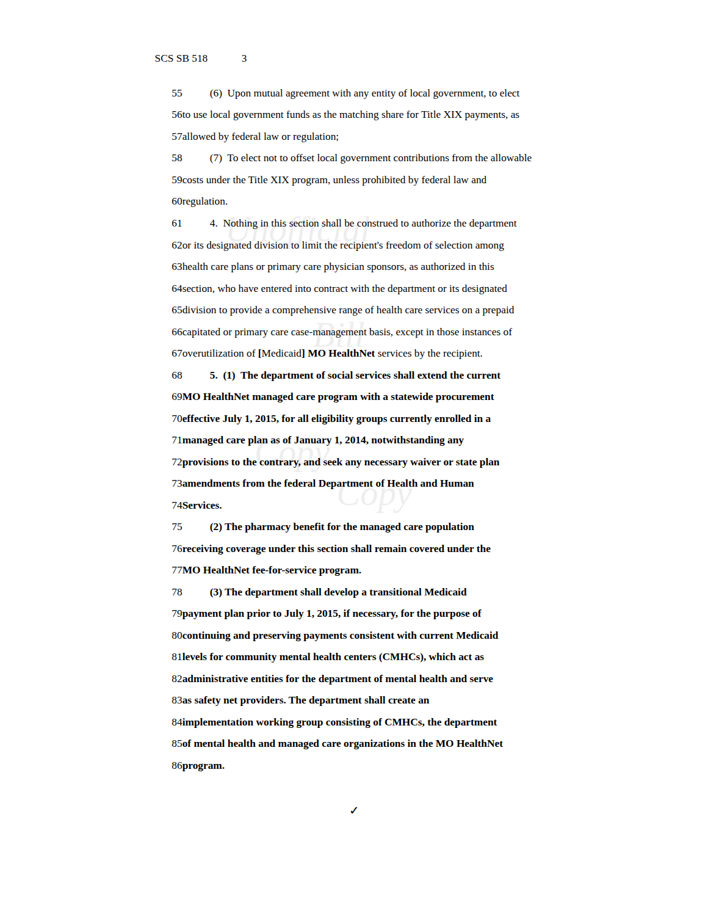Unofficial
Bill
Copy
Copy
SCS SB 518 3
| 55 | (6) Upon mutual agreement with any entity of local government, to elect |
| 56 | to use local government funds as the matching share for Title XIX payments, as |
| 57 | allowed by federal law or regulation; |
| 58 | (7) To elect not to offset local government contributions from the allowable |
| 59 | costs under the Title XIX program, unless prohibited by federal law and |
| 60 | regulation. |
| 61 | 4. Nothing in this section shall be construed to authorize the department |
| 62 | or its designated division to limit the recipient's freedom of selection among |
| 63 | health care plans or primary care physician sponsors, as authorized in this |
| 64 | section, who have entered into contract with the department or its designated |
| 65 | division to provide a comprehensive range of health care services on a prepaid |
| 66 | capitated or primary care case-management basis, except in those instances of |
| 67 | overutilization of [ Medicaid ] MO HealthNet services by the recipient. |
| 68 | 5. (1) The department of social services shall extend the current |
| 69 | MO HealthNet managed care program with a statewide procurement |
| 70 | effective July 1, 2015, for all eligibility groups currently enrolled in a |
| 71 | managed care plan as of January 1, 2014, notwithstanding any |
| 72 | provisions to the contrary, and seek any necessary waiver or state plan |
| 73 | amendments from the federal Department of Health and Human |
| 74 | Services. |
| 75 | (2) The pharmacy benefit for the managed care population |
| 76 | receiving coverage under this section shall remain covered under the |
| 77 | MO HealthNet fee-for-service program. |
| 78 | (3) The department shall develop a transitional Medicaid |
| 79 | payment plan prior to July 1, 2015, if necessary, for the purpose of |
| 80 | continuing and preserving payments consistent with current Medicaid |
| 81 | levels for community mental health centers (CMHCs), which act as |
| 82 | administrative entities for the department of mental health and serve |
| 83 | as safety net providers. The department shall create an |
| 84 | implementation working group consisting of CMHCs, the department |
| 85 | of mental health and managed care organizations in the MO HealthNet |
| 86 | program. |
✓